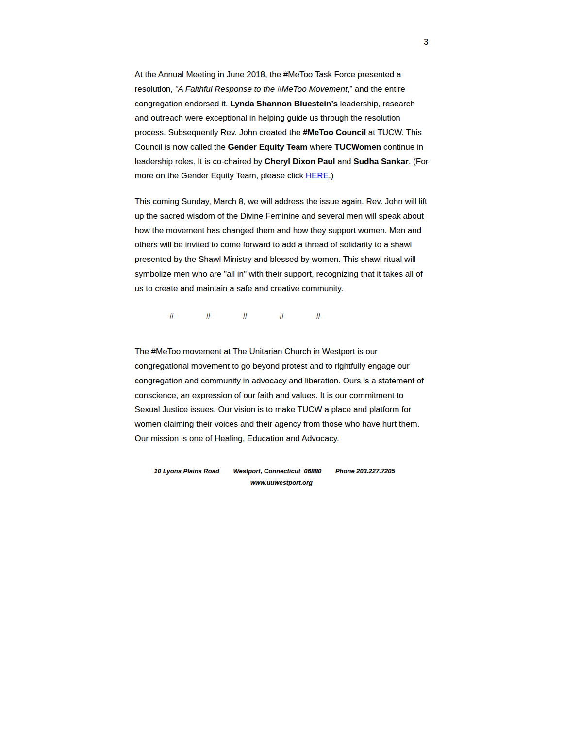3
At the Annual Meeting in June 2018, the #MeToo Task Force presented a resolution, “A Faithful Response to the #MeToo Movement,” and the entire congregation endorsed it. Lynda Shannon Bluestein’s leadership, research and outreach were exceptional in helping guide us through the resolution process. Subsequently Rev. John created the #MeToo Council at TUCW. This Council is now called the Gender Equity Team where TUCWomen continue in leadership roles. It is co-chaired by Cheryl Dixon Paul and Sudha Sankar. (For more on the Gender Equity Team, please click HERE.)
This coming Sunday, March 8, we will address the issue again. Rev. John will lift up the sacred wisdom of the Divine Feminine and several men will speak about how the movement has changed them and how they support women. Men and others will be invited to come forward to add a thread of solidarity to a shawl presented by the Shawl Ministry and blessed by women. This shawl ritual will symbolize men who are "all in" with their support, recognizing that it takes all of us to create and maintain a safe and creative community.
# # # # #
The #MeToo movement at The Unitarian Church in Westport is our congregational movement to go beyond protest and to rightfully engage our congregation and community in advocacy and liberation. Ours is a statement of conscience, an expression of our faith and values. It is our commitment to Sexual Justice issues. Our vision is to make TUCW a place and platform for women claiming their voices and their agency from those who have hurt them. Our mission is one of Healing, Education and Advocacy.
10 Lyons Plains Road Westport, Connecticut 06880 Phone 203.227.7205 www.uuwestport.org